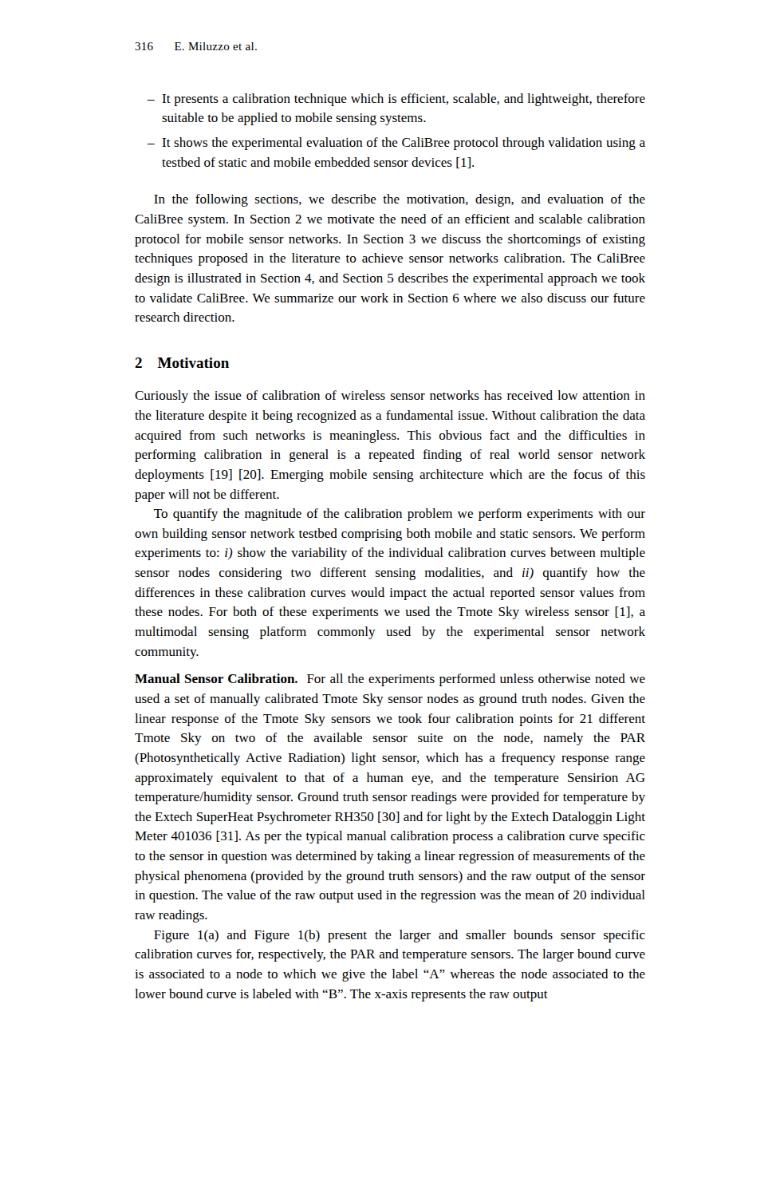316 E. Miluzzo et al.
It presents a calibration technique which is efficient, scalable, and lightweight, therefore suitable to be applied to mobile sensing systems.
It shows the experimental evaluation of the CaliBree protocol through validation using a testbed of static and mobile embedded sensor devices [1].
In the following sections, we describe the motivation, design, and evaluation of the CaliBree system. In Section 2 we motivate the need of an efficient and scalable calibration protocol for mobile sensor networks. In Section 3 we discuss the shortcomings of existing techniques proposed in the literature to achieve sensor networks calibration. The CaliBree design is illustrated in Section 4, and Section 5 describes the experimental approach we took to validate CaliBree. We summarize our work in Section 6 where we also discuss our future research direction.
2 Motivation
Curiously the issue of calibration of wireless sensor networks has received low attention in the literature despite it being recognized as a fundamental issue. Without calibration the data acquired from such networks is meaningless. This obvious fact and the difficulties in performing calibration in general is a repeated finding of real world sensor network deployments [19] [20]. Emerging mobile sensing architecture which are the focus of this paper will not be different.
To quantify the magnitude of the calibration problem we perform experiments with our own building sensor network testbed comprising both mobile and static sensors. We perform experiments to: i) show the variability of the individual calibration curves between multiple sensor nodes considering two different sensing modalities, and ii) quantify how the differences in these calibration curves would impact the actual reported sensor values from these nodes. For both of these experiments we used the Tmote Sky wireless sensor [1], a multimodal sensing platform commonly used by the experimental sensor network community.
Manual Sensor Calibration. For all the experiments performed unless otherwise noted we used a set of manually calibrated Tmote Sky sensor nodes as ground truth nodes. Given the linear response of the Tmote Sky sensors we took four calibration points for 21 different Tmote Sky on two of the available sensor suite on the node, namely the PAR (Photosynthetically Active Radiation) light sensor, which has a frequency response range approximately equivalent to that of a human eye, and the temperature Sensirion AG temperature/humidity sensor. Ground truth sensor readings were provided for temperature by the Extech SuperHeat Psychrometer RH350 [30] and for light by the Extech Dataloggin Light Meter 401036 [31]. As per the typical manual calibration process a calibration curve specific to the sensor in question was determined by taking a linear regression of measurements of the physical phenomena (provided by the ground truth sensors) and the raw output of the sensor in question. The value of the raw output used in the regression was the mean of 20 individual raw readings.
Figure 1(a) and Figure 1(b) present the larger and smaller bounds sensor specific calibration curves for, respectively, the PAR and temperature sensors. The larger bound curve is associated to a node to which we give the label “A” whereas the node associated to the lower bound curve is labeled with “B”. The x-axis represents the raw output